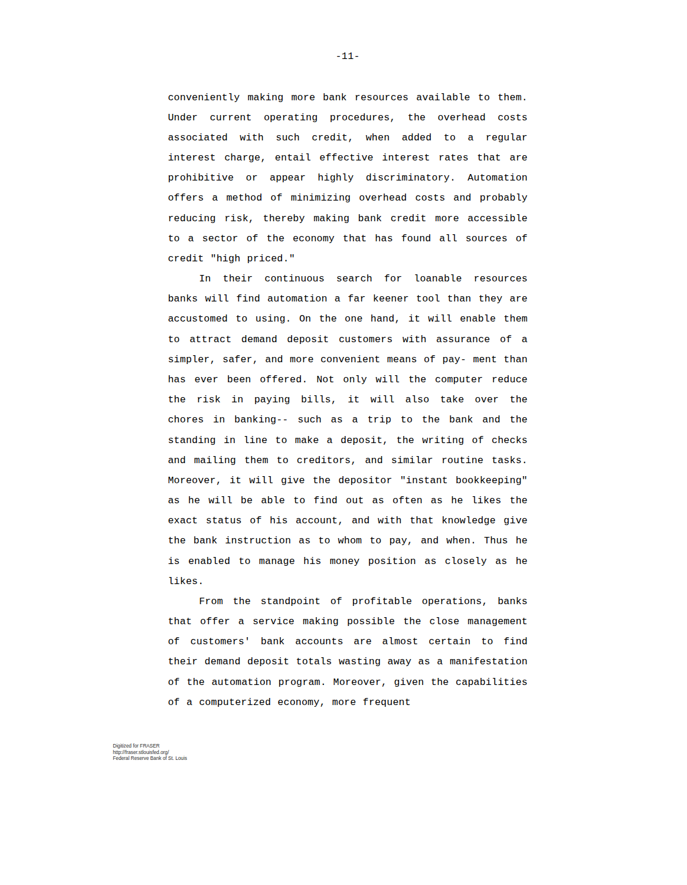-11-
conveniently making more bank resources available to them. Under current operating procedures, the overhead costs associated with such credit, when added to a regular interest charge, entail effective interest rates that are prohibitive or appear highly discriminatory. Automation offers a method of minimizing overhead costs and probably reducing risk, thereby making bank credit more accessible to a sector of the economy that has found all sources of credit "high priced."
In their continuous search for loanable resources banks will find automation a far keener tool than they are accustomed to using. On the one hand, it will enable them to attract demand deposit customers with assurance of a simpler, safer, and more convenient means of pay- ment than has ever been offered. Not only will the computer reduce the risk in paying bills, it will also take over the chores in banking-- such as a trip to the bank and the standing in line to make a deposit, the writing of checks and mailing them to creditors, and similar routine tasks. Moreover, it will give the depositor "instant bookkeeping" as he will be able to find out as often as he likes the exact status of his account, and with that knowledge give the bank instruction as to whom to pay, and when. Thus he is enabled to manage his money position as closely as he likes.
From the standpoint of profitable operations, banks that offer a service making possible the close management of customers' bank accounts are almost certain to find their demand deposit totals wasting away as a manifestation of the automation program. Moreover, given the capabilities of a computerized economy, more frequent
Digitized for FRASER
http://fraser.stlouisfed.org/
Federal Reserve Bank of St. Louis